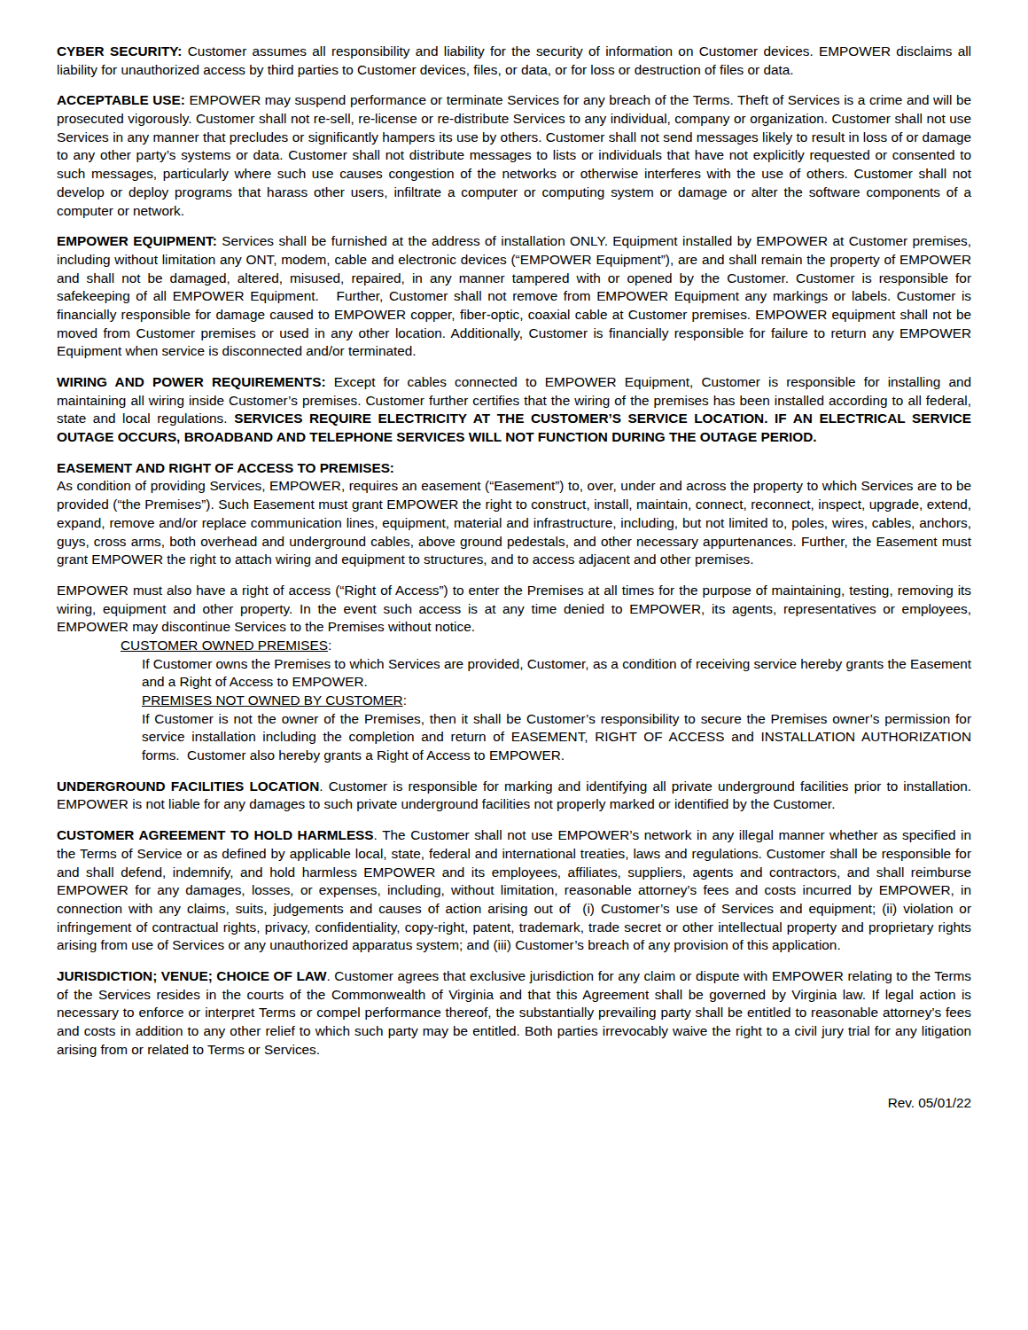CYBER SECURITY: Customer assumes all responsibility and liability for the security of information on Customer devices. EMPOWER disclaims all liability for unauthorized access by third parties to Customer devices, files, or data, or for loss or destruction of files or data.
ACCEPTABLE USE: EMPOWER may suspend performance or terminate Services for any breach of the Terms. Theft of Services is a crime and will be prosecuted vigorously. Customer shall not re-sell, re-license or re-distribute Services to any individual, company or organization. Customer shall not use Services in any manner that precludes or significantly hampers its use by others. Customer shall not send messages likely to result in loss of or damage to any other party’s systems or data. Customer shall not distribute messages to lists or individuals that have not explicitly requested or consented to such messages, particularly where such use causes congestion of the networks or otherwise interferes with the use of others. Customer shall not develop or deploy programs that harass other users, infiltrate a computer or computing system or damage or alter the software components of a computer or network.
EMPOWER EQUIPMENT: Services shall be furnished at the address of installation ONLY. Equipment installed by EMPOWER at Customer premises, including without limitation any ONT, modem, cable and electronic devices (“EMPOWER Equipment”), are and shall remain the property of EMPOWER and shall not be damaged, altered, misused, repaired, in any manner tampered with or opened by the Customer. Customer is responsible for safekeeping of all EMPOWER Equipment. Further, Customer shall not remove from EMPOWER Equipment any markings or labels. Customer is financially responsible for damage caused to EMPOWER copper, fiber-optic, coaxial cable at Customer premises. EMPOWER equipment shall not be moved from Customer premises or used in any other location. Additionally, Customer is financially responsible for failure to return any EMPOWER Equipment when service is disconnected and/or terminated.
WIRING AND POWER REQUIREMENTS: Except for cables connected to EMPOWER Equipment, Customer is responsible for installing and maintaining all wiring inside Customer’s premises. Customer further certifies that the wiring of the premises has been installed according to all federal, state and local regulations. SERVICES REQUIRE ELECTRICITY AT THE CUSTOMER’S SERVICE LOCATION. IF AN ELECTRICAL SERVICE OUTAGE OCCURS, BROADBAND AND TELEPHONE SERVICES WILL NOT FUNCTION DURING THE OUTAGE PERIOD.
EASEMENT AND RIGHT OF ACCESS TO PREMISES:
As condition of providing Services, EMPOWER, requires an easement (“Easement”) to, over, under and across the property to which Services are to be provided (“the Premises”). Such Easement must grant EMPOWER the right to construct, install, maintain, connect, reconnect, inspect, upgrade, extend, expand, remove and/or replace communication lines, equipment, material and infrastructure, including, but not limited to, poles, wires, cables, anchors, guys, cross arms, both overhead and underground cables, above ground pedestals, and other necessary appurtenances. Further, the Easement must grant EMPOWER the right to attach wiring and equipment to structures, and to access adjacent and other premises.
EMPOWER must also have a right of access (“Right of Access”) to enter the Premises at all times for the purpose of maintaining, testing, removing its wiring, equipment and other property. In the event such access is at any time denied to EMPOWER, its agents, representatives or employees, EMPOWER may discontinue Services to the Premises without notice.
CUSTOMER OWNED PREMISES:
If Customer owns the Premises to which Services are provided, Customer, as a condition of receiving service hereby grants the Easement and a Right of Access to EMPOWER.
PREMISES NOT OWNED BY CUSTOMER:
If Customer is not the owner of the Premises, then it shall be Customer’s responsibility to secure the Premises owner’s permission for service installation including the completion and return of EASEMENT, RIGHT OF ACCESS and INSTALLATION AUTHORIZATION forms. Customer also hereby grants a Right of Access to EMPOWER.
UNDERGROUND FACILITIES LOCATION. Customer is responsible for marking and identifying all private underground facilities prior to installation. EMPOWER is not liable for any damages to such private underground facilities not properly marked or identified by the Customer.
CUSTOMER AGREEMENT TO HOLD HARMLESS. The Customer shall not use EMPOWER’s network in any illegal manner whether as specified in the Terms of Service or as defined by applicable local, state, federal and international treaties, laws and regulations. Customer shall be responsible for and shall defend, indemnify, and hold harmless EMPOWER and its employees, affiliates, suppliers, agents and contractors, and shall reimburse EMPOWER for any damages, losses, or expenses, including, without limitation, reasonable attorney’s fees and costs incurred by EMPOWER, in connection with any claims, suits, judgements and causes of action arising out of (i) Customer’s use of Services and equipment; (ii) violation or infringement of contractual rights, privacy, confidentiality, copy-right, patent, trademark, trade secret or other intellectual property and proprietary rights arising from use of Services or any unauthorized apparatus system; and (iii) Customer’s breach of any provision of this application.
JURISDICTION; VENUE; CHOICE OF LAW. Customer agrees that exclusive jurisdiction for any claim or dispute with EMPOWER relating to the Terms of the Services resides in the courts of the Commonwealth of Virginia and that this Agreement shall be governed by Virginia law. If legal action is necessary to enforce or interpret Terms or compel performance thereof, the substantially prevailing party shall be entitled to reasonable attorney’s fees and costs in addition to any other relief to which such party may be entitled. Both parties irrevocably waive the right to a civil jury trial for any litigation arising from or related to Terms or Services.
Rev. 05/01/22